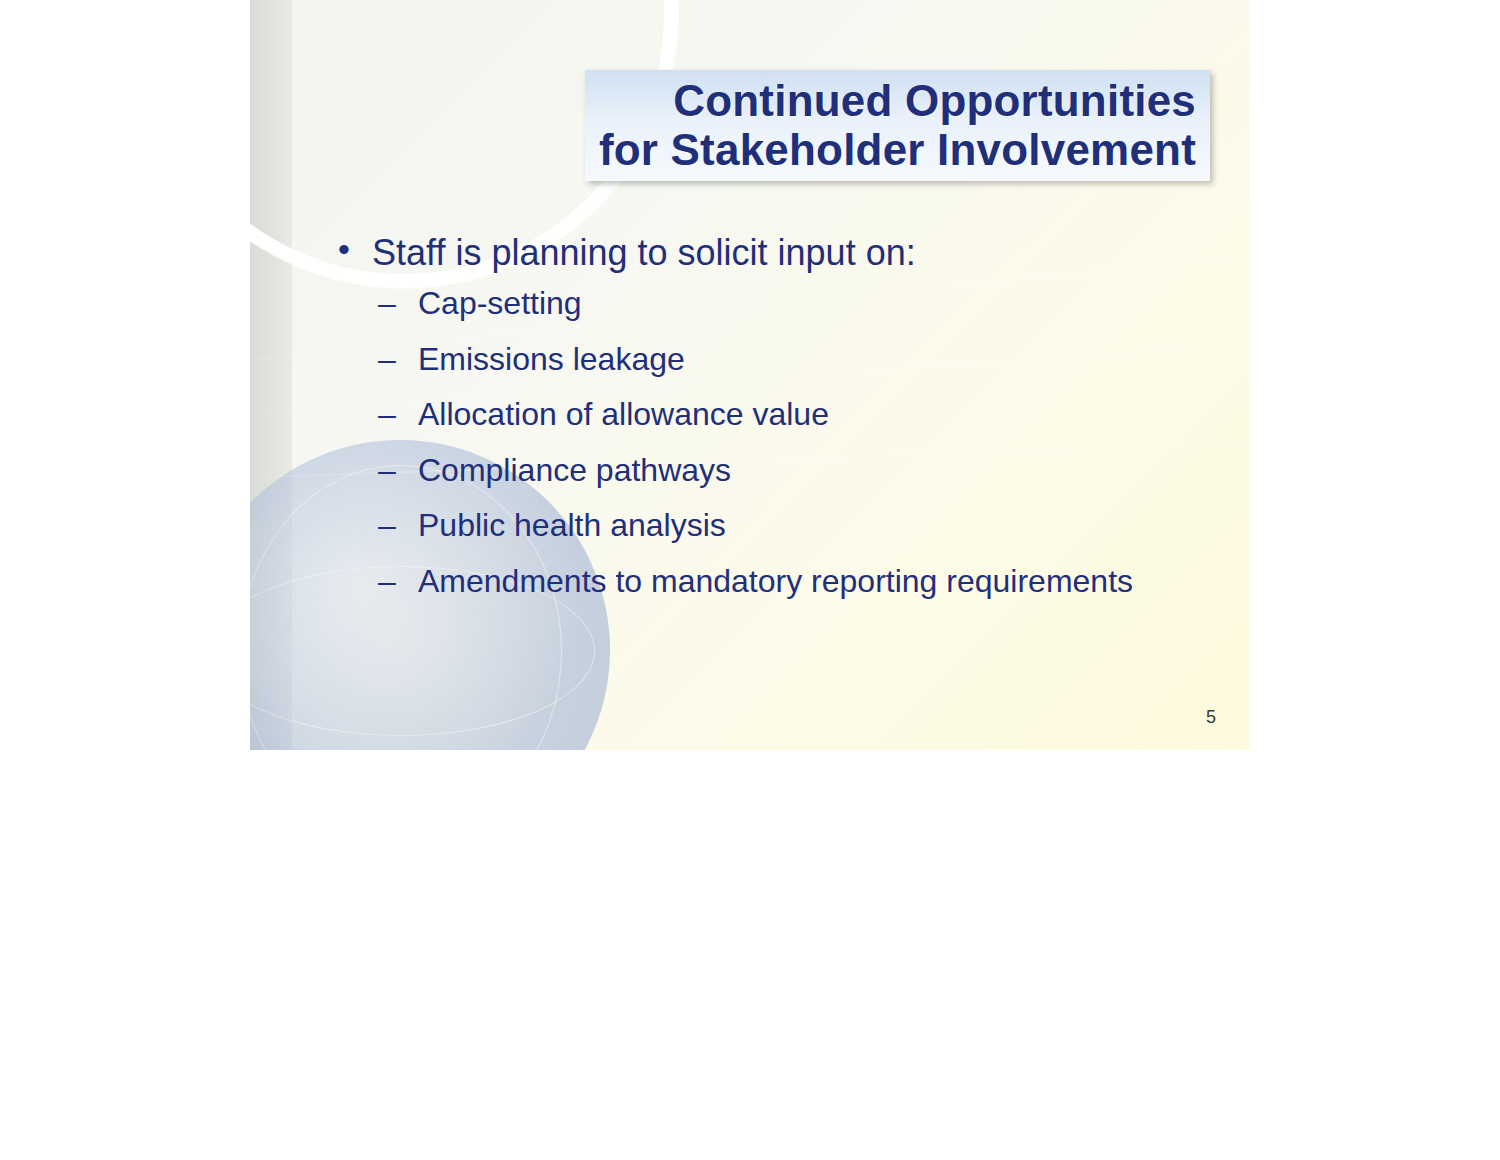Continued Opportunities
for Stakeholder Involvement
Staff is planning to solicit input on:
Cap-setting
Emissions leakage
Allocation of allowance value
Compliance pathways
Public health analysis
Amendments to mandatory reporting requirements
5